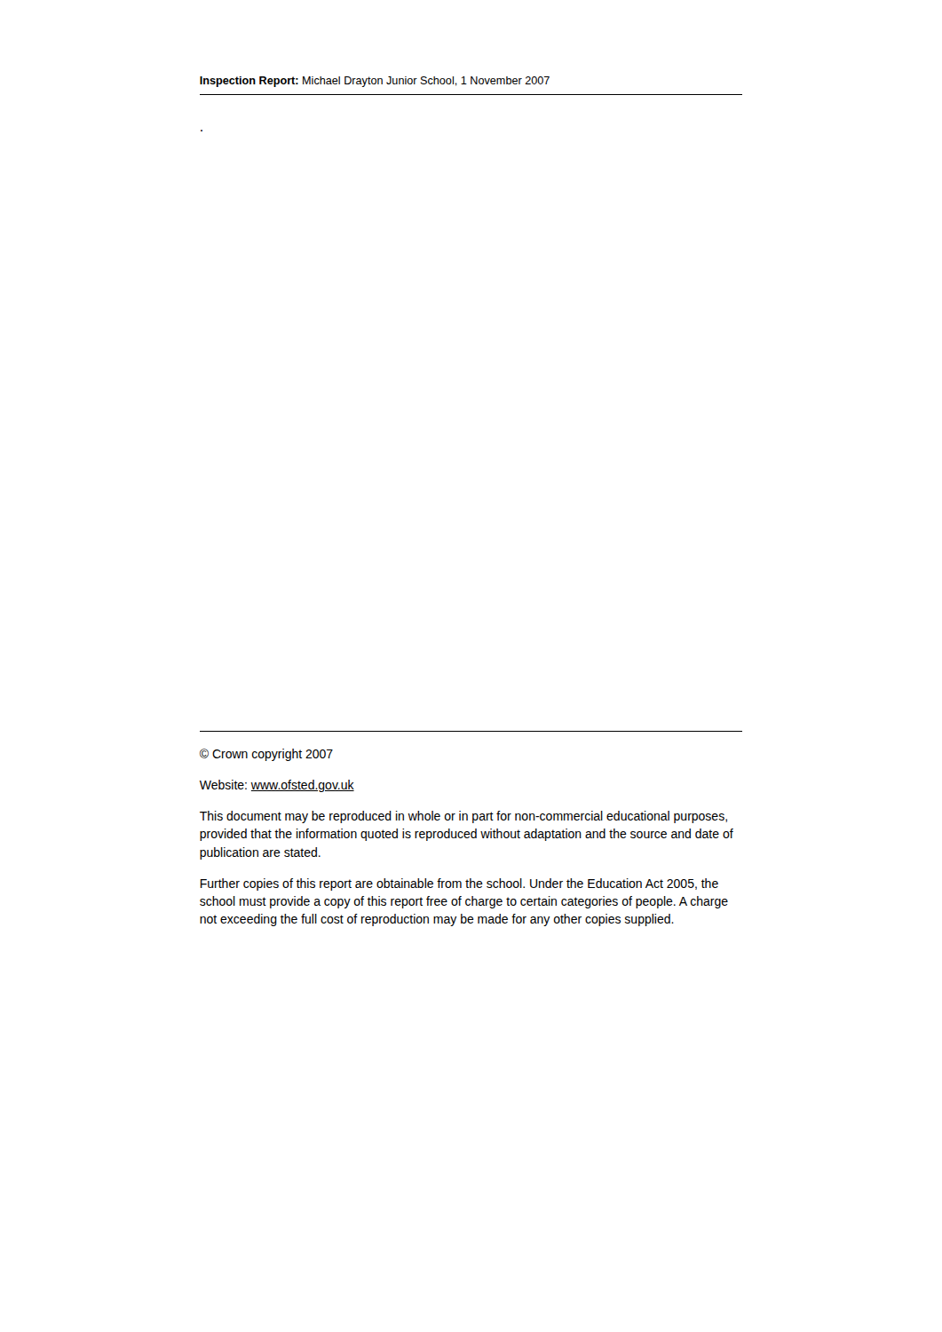Inspection Report: Michael Drayton Junior School, 1 November 2007
.
© Crown copyright 2007
Website: www.ofsted.gov.uk
This document may be reproduced in whole or in part for non-commercial educational purposes, provided that the information quoted is reproduced without adaptation and the source and date of publication are stated.
Further copies of this report are obtainable from the school. Under the Education Act 2005, the school must provide a copy of this report free of charge to certain categories of people. A charge not exceeding the full cost of reproduction may be made for any other copies supplied.